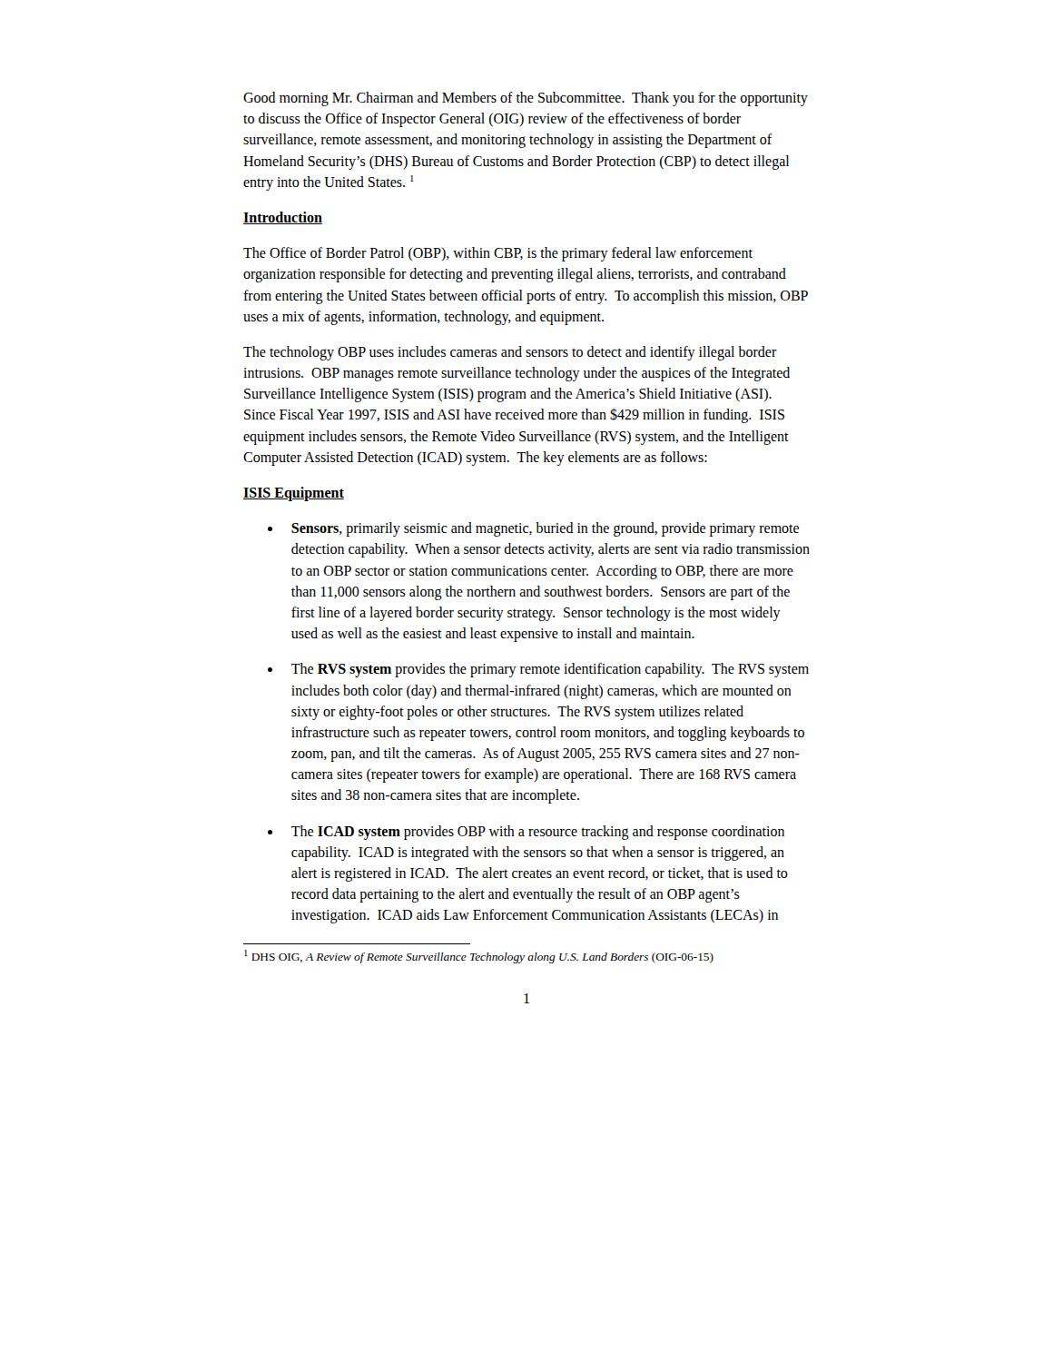Good morning Mr. Chairman and Members of the Subcommittee. Thank you for the opportunity to discuss the Office of Inspector General (OIG) review of the effectiveness of border surveillance, remote assessment, and monitoring technology in assisting the Department of Homeland Security’s (DHS) Bureau of Customs and Border Protection (CBP) to detect illegal entry into the United States. 1
Introduction
The Office of Border Patrol (OBP), within CBP, is the primary federal law enforcement organization responsible for detecting and preventing illegal aliens, terrorists, and contraband from entering the United States between official ports of entry. To accomplish this mission, OBP uses a mix of agents, information, technology, and equipment.
The technology OBP uses includes cameras and sensors to detect and identify illegal border intrusions. OBP manages remote surveillance technology under the auspices of the Integrated Surveillance Intelligence System (ISIS) program and the America’s Shield Initiative (ASI). Since Fiscal Year 1997, ISIS and ASI have received more than $429 million in funding. ISIS equipment includes sensors, the Remote Video Surveillance (RVS) system, and the Intelligent Computer Assisted Detection (ICAD) system. The key elements are as follows:
ISIS Equipment
Sensors, primarily seismic and magnetic, buried in the ground, provide primary remote detection capability. When a sensor detects activity, alerts are sent via radio transmission to an OBP sector or station communications center. According to OBP, there are more than 11,000 sensors along the northern and southwest borders. Sensors are part of the first line of a layered border security strategy. Sensor technology is the most widely used as well as the easiest and least expensive to install and maintain.
The RVS system provides the primary remote identification capability. The RVS system includes both color (day) and thermal-infrared (night) cameras, which are mounted on sixty or eighty-foot poles or other structures. The RVS system utilizes related infrastructure such as repeater towers, control room monitors, and toggling keyboards to zoom, pan, and tilt the cameras. As of August 2005, 255 RVS camera sites and 27 non-camera sites (repeater towers for example) are operational. There are 168 RVS camera sites and 38 non-camera sites that are incomplete.
The ICAD system provides OBP with a resource tracking and response coordination capability. ICAD is integrated with the sensors so that when a sensor is triggered, an alert is registered in ICAD. The alert creates an event record, or ticket, that is used to record data pertaining to the alert and eventually the result of an OBP agent’s investigation. ICAD aids Law Enforcement Communication Assistants (LECAs) in
1 DHS OIG, A Review of Remote Surveillance Technology along U.S. Land Borders (OIG-06-15)
1